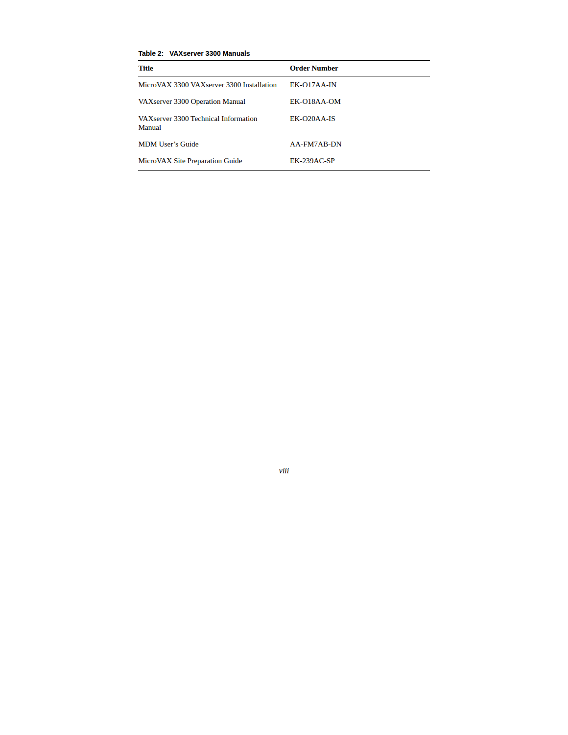Table 2: VAXserver 3300 Manuals
| Title | Order Number |
| --- | --- |
| MicroVAX 3300 VAXserver 3300 Installation | EK-O17AA-IN |
| VAXserver 3300 Operation Manual | EK-O18AA-OM |
| VAXserver 3300 Technical Information Manual | EK-O20AA-IS |
| MDM User’s Guide | AA-FM7AB-DN |
| MicroVAX Site Preparation Guide | EK-239AC-SP |
viii